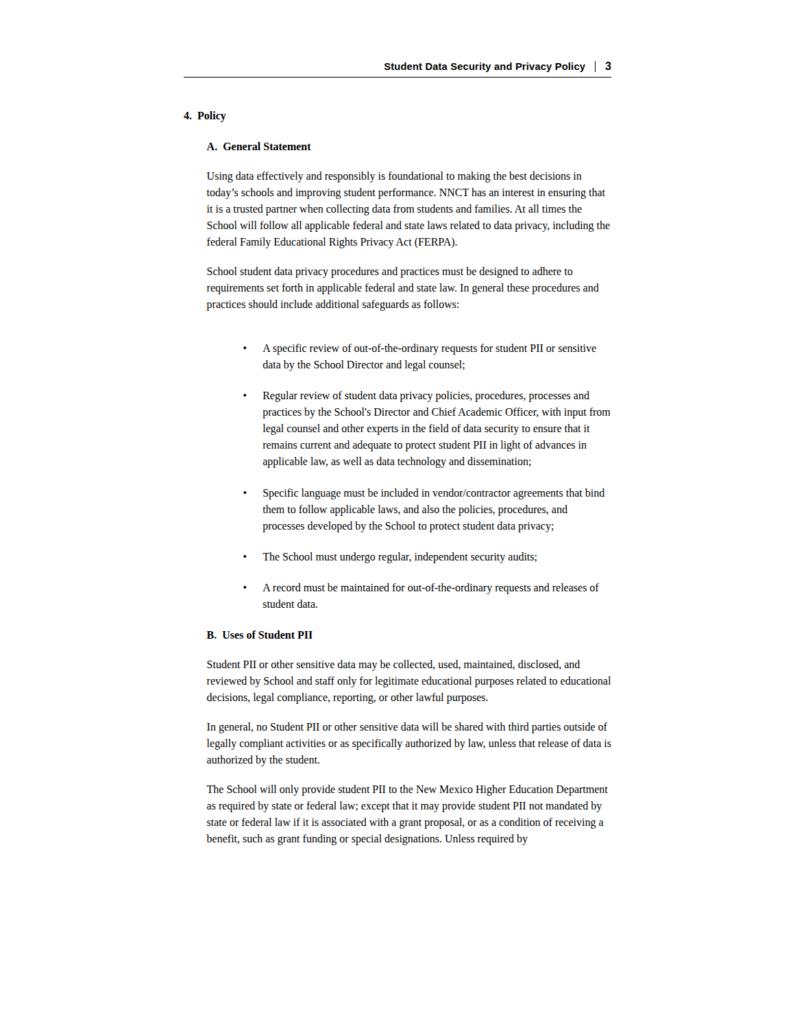Student Data Security and Privacy Policy 3
4. Policy
A. General Statement
Using data effectively and responsibly is foundational to making the best decisions in today’s schools and improving student performance. NNCT has an interest in ensuring that it is a trusted partner when collecting data from students and families. At all times the School will follow all applicable federal and state laws related to data privacy, including the federal Family Educational Rights Privacy Act (FERPA).
School student data privacy procedures and practices must be designed to adhere to requirements set forth in applicable federal and state law. In general these procedures and practices should include additional safeguards as follows:
A specific review of out-of-the-ordinary requests for student PII or sensitive data by the School Director and legal counsel;
Regular review of student data privacy policies, procedures, processes and practices by the School's Director and Chief Academic Officer, with input from legal counsel and other experts in the field of data security to ensure that it remains current and adequate to protect student PII in light of advances in applicable law, as well as data technology and dissemination;
Specific language must be included in vendor/contractor agreements that bind them to follow applicable laws, and also the policies, procedures, and processes developed by the School to protect student data privacy;
The School must undergo regular, independent security audits;
A record must be maintained for out-of-the-ordinary requests and releases of student data.
B. Uses of Student PII
Student PII or other sensitive data may be collected, used, maintained, disclosed, and reviewed by School and staff only for legitimate educational purposes related to educational decisions, legal compliance, reporting, or other lawful purposes.
In general, no Student PII or other sensitive data will be shared with third parties outside of legally compliant activities or as specifically authorized by law, unless that release of data is authorized by the student.
The School will only provide student PII to the New Mexico Higher Education Department as required by state or federal law; except that it may provide student PII not mandated by state or federal law if it is associated with a grant proposal, or as a condition of receiving a benefit, such as grant funding or special designations. Unless required by